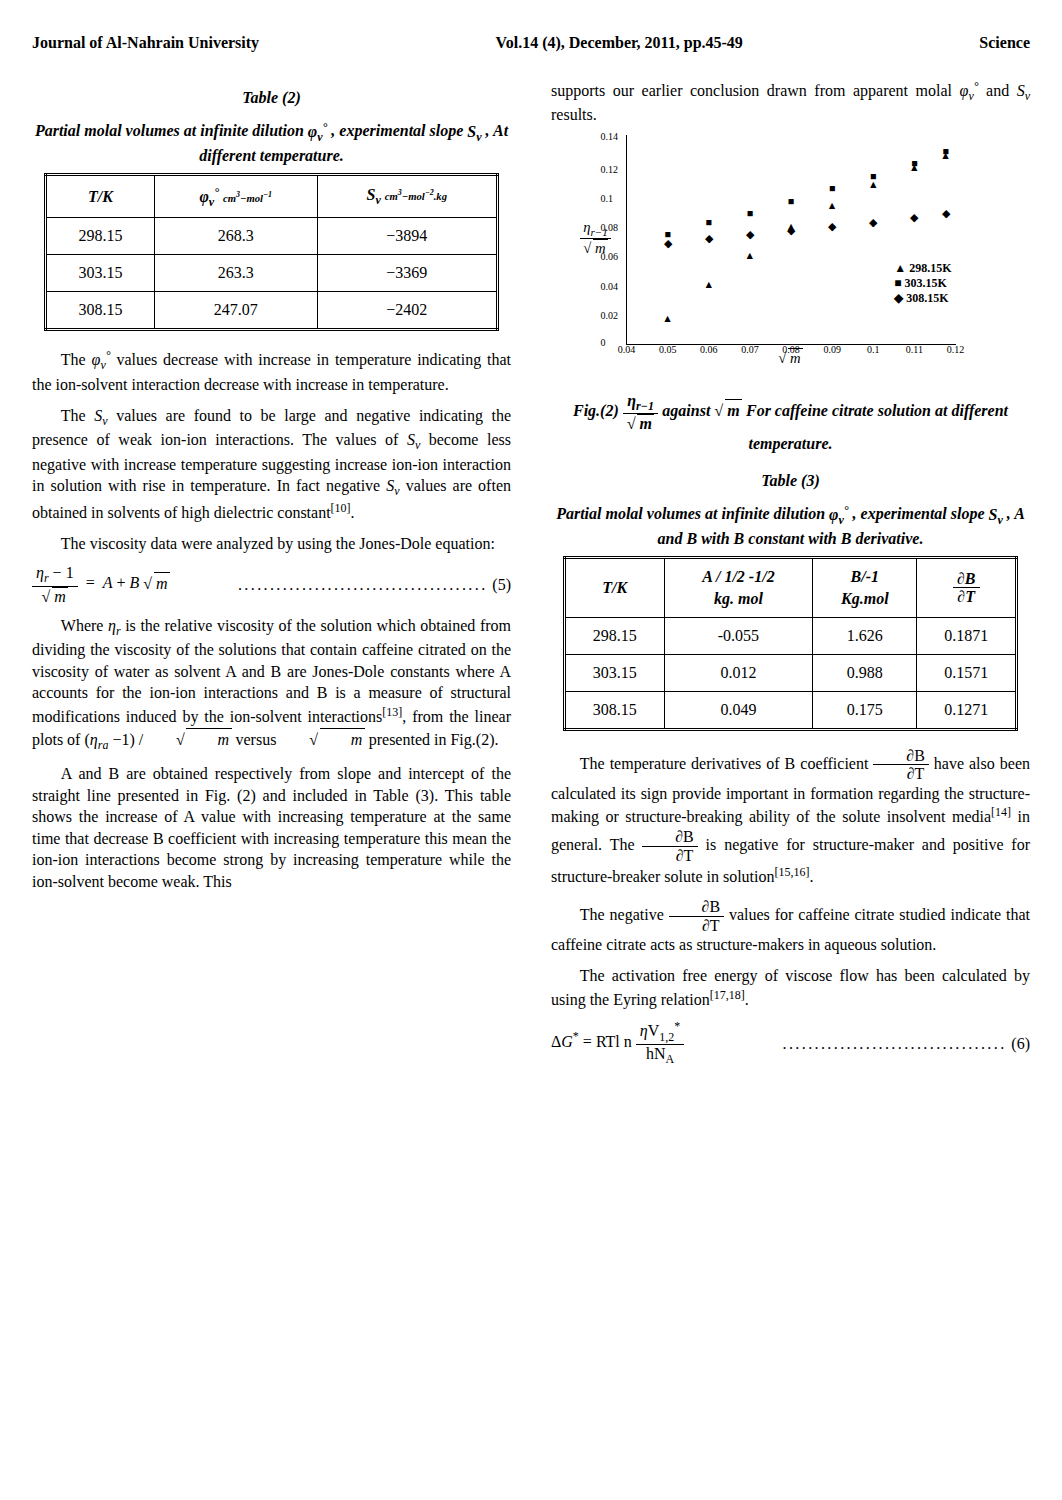Journal of Al-Nahrain University Vol.14 (4), December, 2011, pp.45-49 Science
Table (2)
Partial molal volumes at infinite dilution φv° , experimental slope Sv , At different temperature.
| T/K | φ v ° cm 3 −mol −1 | S v cm 3 −mol −2 .kg |
| --- | --- | --- |
| 298.15 | 268.3 | −3894 |
| 303.15 | 263.3 | −3369 |
| 308.15 | 247.07 | −2402 |
The φv° values decrease with increase in temperature indicating that the ion-solvent interaction decrease with increase in temperature.
The Sv values are found to be large and negative indicating the presence of weak ion-ion interactions. The values of Sv become less negative with increase temperature suggesting increase ion-ion interaction in solution with rise in temperature. In fact negative Sv values are often obtained in solvents of high dielectric constant[10].
The viscosity data were analyzed by using the Jones-Dole equation:
ηr − 1 √m = A + B √m ....................................... (5)
Where ηr is the relative viscosity of the solution which obtained from dividing the viscosity of the solutions that contain caffeine citrated on the viscosity of water as solvent A and B are Jones-Dole constants where A accounts for the ion-ion interactions and B is a measure of structural modifications induced by the ion-solvent interactions[13], from the linear plots of (ηra −1) / √m versus √m presented in Fig.(2).
A and B are obtained respectively from slope and intercept of the straight line presented in Fig. (2) and included in Table (3). This table shows the increase of A value with increasing temperature at the same time that decrease B coefficient with increasing temperature this mean the ion-ion interactions become strong by increasing temperature while the ion-solvent become weak. This
supports our earlier conclusion drawn from apparent molal φv° and Sv results.
ηr−1 √m 0.14 0.12 0.1 0.08 0.06 0.04 0.02 0 0.04 0.05 0.06 0.07 0.08 0.09 0.1 0.11 0.12 ▲ ▲ ▲ ▲ ▲ ▲ ▲ ▲ ■ ■ ■ ■ ■ ■ ■ ■ ◆ ◆ ◆ ◆ ◆ ◆ ◆ ◆
▲ 298.15K
■ 303.15K
◆ 308.15K
√m
Fig.(2) ηr−1 √m against √m For caffeine citrate solution at different temperature.
Table (3)
Partial molal volumes at infinite dilution φv° , experimental slope Sv , A and B with B constant with B derivative.
| T/K | A / 1/2 -1/2 kg. mol | B/-1 Kg.mol | ∂B ∂T |
| --- | --- | --- | --- |
| 298.15 | -0.055 | 1.626 | 0.1871 |
| 303.15 | 0.012 | 0.988 | 0.1571 |
| 308.15 | 0.049 | 0.175 | 0.1271 |
The temperature derivatives of B coefficient ∂B ∂T have also been calculated its sign provide important in formation regarding the structure-making or structure-breaking ability of the solute insolvent media[14] in general. The ∂B ∂T is negative for structure-maker and positive for structure-breaker solute in solution[15,16].
The negative ∂B ∂T values for caffeine citrate studied indicate that caffeine citrate acts as structure-makers in aqueous solution.
The activation free energy of viscose flow has been calculated by using the Eyring relation[17,18].
ΔG* = RTl n η V1,2* hNA ................................... (6)